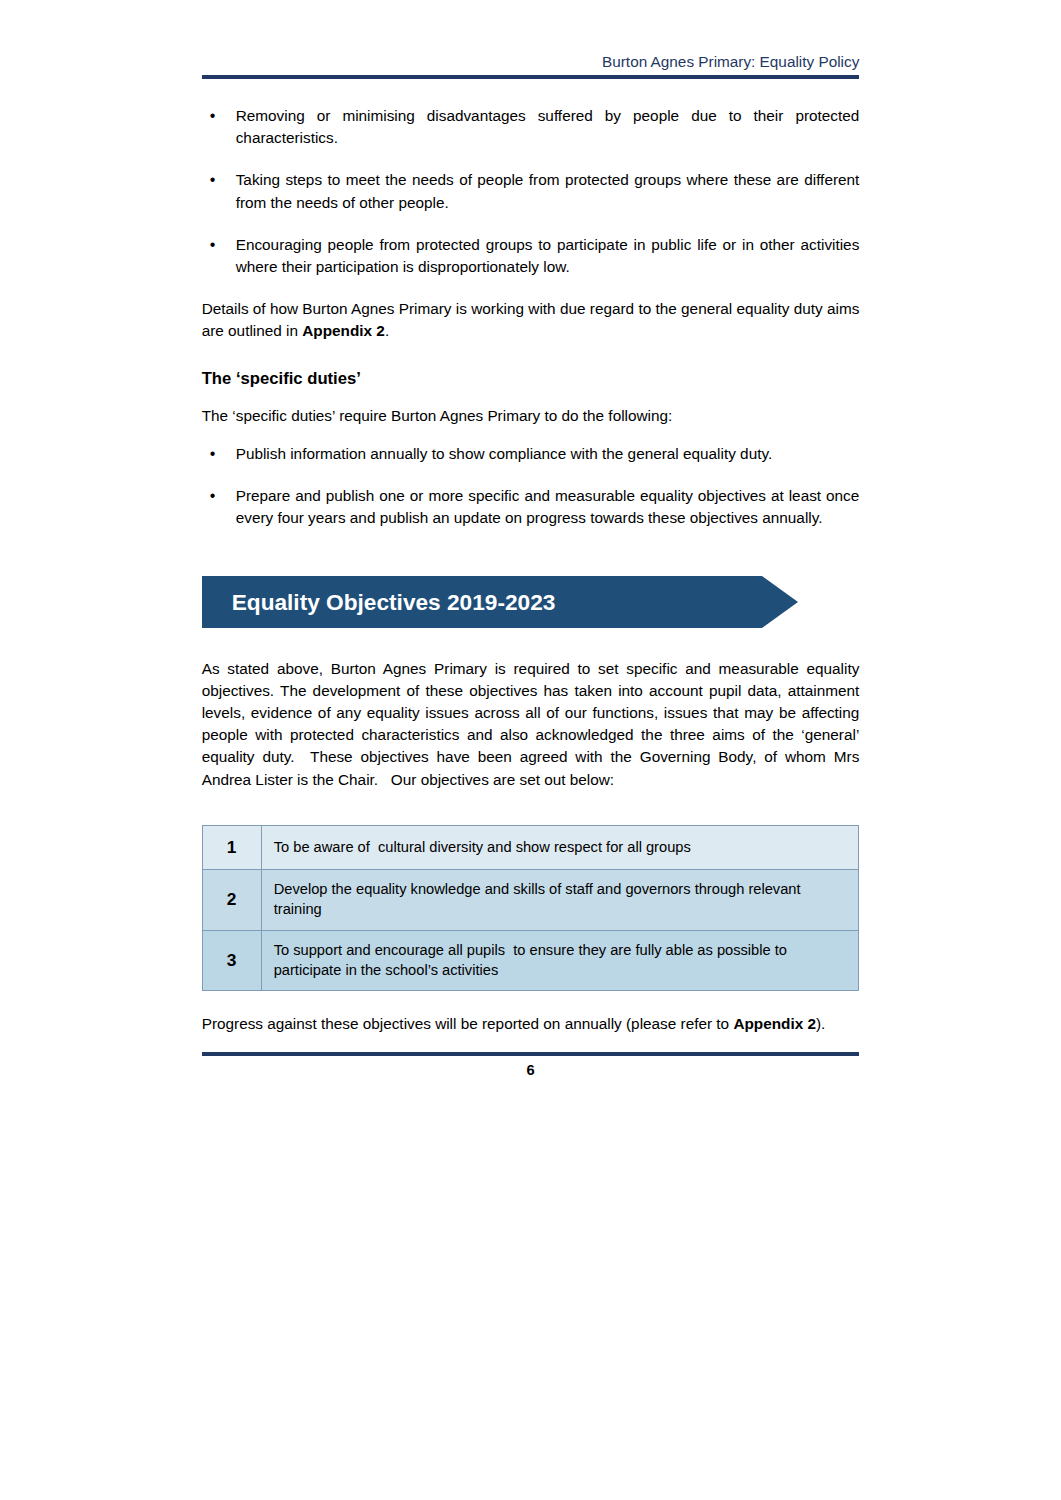Burton Agnes Primary: Equality Policy
Removing or minimising disadvantages suffered by people due to their protected characteristics.
Taking steps to meet the needs of people from protected groups where these are different from the needs of other people.
Encouraging people from protected groups to participate in public life or in other activities where their participation is disproportionately low.
Details of how Burton Agnes Primary is working with due regard to the general equality duty aims are outlined in Appendix 2.
The ‘specific duties’
The ‘specific duties’ require Burton Agnes Primary to do the following:
Publish information annually to show compliance with the general equality duty.
Prepare and publish one or more specific and measurable equality objectives at least once every four years and publish an update on progress towards these objectives annually.
Equality Objectives 2019-2023
As stated above, Burton Agnes Primary is required to set specific and measurable equality objectives. The development of these objectives has taken into account pupil data, attainment levels, evidence of any equality issues across all of our functions, issues that may be affecting people with protected characteristics and also acknowledged the three aims of the ‘general’ equality duty. These objectives have been agreed with the Governing Body, of whom Mrs Andrea Lister is the Chair. Our objectives are set out below:
| 1 | To be aware of cultural diversity and show respect for all groups |
| 2 | Develop the equality knowledge and skills of staff and governors through relevant training |
| 3 | To support and encourage all pupils to ensure they are fully able as possible to participate in the school’s activities |
Progress against these objectives will be reported on annually (please refer to Appendix 2).
6